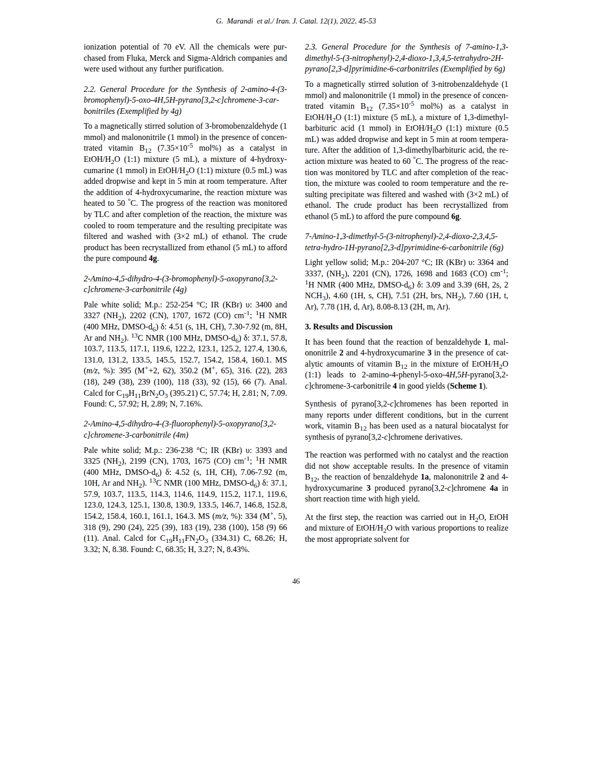G. Marandi et al./ Iran. J. Catal. 12(1), 2022, 45-53
ionization potential of 70 eV. All the chemicals were purchased from Fluka, Merck and Sigma-Aldrich companies and were used without any further purification.
2.2. General Procedure for the Synthesis of 2-amino-4-(3-bromophenyl)-5-oxo-4H,5H-pyrano[3,2-c]chromene-3-carbonitriles (Exemplified by 4g)
To a magnetically stirred solution of 3-bromobenzaldehyde (1 mmol) and malononitrile (1 mmol) in the presence of concentrated vitamin B12 (7.35×10-5 mol%) as a catalyst in EtOH/H2O (1:1) mixture (5 mL), a mixture of 4-hydroxycumarine (1 mmol) in EtOH/H2O (1:1) mixture (0.5 mL) was added dropwise and kept in 5 min at room temperature. After the addition of 4-hydroxycumarine, the reaction mixture was heated to 50 °C. The progress of the reaction was monitored by TLC and after completion of the reaction, the mixture was cooled to room temperature and the resulting precipitate was filtered and washed with (3×2 mL) of ethanol. The crude product has been recrystallized from ethanol (5 mL) to afford the pure compound 4g.
2-Amino-4,5-dihydro-4-(3-bromophenyl)-5-oxopyrano[3,2-c]chromene-3-carbonitrile (4g)
Pale white solid; M.p.: 252-254 °C; IR (KBr) υ: 3400 and 3327 (NH2), 2202 (CN), 1707, 1672 (CO) cm-1; 1H NMR (400 MHz, DMSO-d6) δ: 4.51 (s, 1H, CH), 7.30-7.92 (m, 8H, Ar and NH2). 13C NMR (100 MHz, DMSO-d6) δ: 37.1, 57.8, 103.7, 113.5, 117.1, 119.6, 122.2, 123.1, 125.2, 127.4, 130.6, 131.0, 131.2, 133.5, 145.5, 152.7, 154.2, 158.4, 160.1. MS (m/z, %): 395 (M++2, 62), 350.2 (M+, 65), 316. (22), 283 (18), 249 (38), 239 (100), 118 (33), 92 (15), 66 (7). Anal. Calcd for C19H11BrN2O3 (395.21) C, 57.74; H, 2.81; N, 7.09. Found: C, 57.92; H, 2.89; N, 7.16%.
2-Amino-4,5-dihydro-4-(3-fluorophenyl)-5-oxopyrano[3,2-c]chromene-3-carbonitrile (4m)
Pale white solid; M.p.: 236-238 °C; IR (KBr) υ: 3393 and 3325 (NH2), 2199 (CN), 1703, 1675 (CO) cm-1; 1H NMR (400 MHz, DMSO-d6) δ: 4.52 (s, 1H, CH), 7.06-7.92 (m, 10H, Ar and NH2). 13C NMR (100 MHz, DMSO-d6) δ: 37.1, 57.9, 103.7, 113.5, 114.3, 114.6, 114.9, 115.2, 117.1, 119.6, 123.0, 124.3, 125.1, 130.8, 130.9, 133.5, 146.7, 146.8, 152.8, 154.2, 158.4, 160.1, 161.1, 164.3. MS (m/z, %): 334 (M+, 5), 318 (9), 290 (24), 225 (39), 183 (19), 238 (100), 158 (9) 66 (11). Anal. Calcd for C19H11FN2O3 (334.31) C, 68.26; H, 3.32; N, 8.38. Found: C, 68.35; H, 3.27; N, 8.43%.
2.3. General Procedure for the Synthesis of 7-amino-1,3-dimethyl-5-(3-nitrophenyl)-2,4-dioxo-1,3,4,5-tetrahydro-2H-pyrano[2,3-d]pyrimidine-6-carbonitriles (Exemplified by 6g)
To a magnetically stirred solution of 3-nitrobenzaldehyde (1 mmol) and malononitrile (1 mmol) in the presence of concentrated vitamin B12 (7.35×10-5 mol%) as a catalyst in EtOH/H2O (1:1) mixture (5 mL), a mixture of 1,3-dimethylbarbituric acid (1 mmol) in EtOH/H2O (1:1) mixture (0.5 mL) was added dropwise and kept in 5 min at room temperature. After the addition of 1,3-dimethylbarbituric acid, the reaction mixture was heated to 60 °C. The progress of the reaction was monitored by TLC and after completion of the reaction, the mixture was cooled to room temperature and the resulting precipitate was filtered and washed with (3×2 mL) of ethanol. The crude product has been recrystallized from ethanol (5 mL) to afford the pure compound 6g.
7-Amino-1,3-dimethyl-5-(3-nitrophenyl)-2,4-dioxo-2,3,4,5-tetra-hydro-1H-pyrano[2,3-d]pyrimidine-6-carbonitrile (6g)
Light yellow solid; M.p.: 204-207 °C; IR (KBr) υ: 3364 and 3337, (NH2), 2201 (CN), 1726, 1698 and 1683 (CO) cm-1; 1H NMR (400 MHz, DMSO-d6) δ: 3.09 and 3.39 (6H, 2s, 2 NCH3), 4.60 (1H, s, CH), 7.51 (2H, brs, NH2), 7.60 (1H, t, Ar), 7.78 (1H, d, Ar), 8.08-8.13 (2H, m, Ar).
3. Results and Discussion
It has been found that the reaction of benzaldehyde 1, malononitrile 2 and 4-hydroxycumarine 3 in the presence of catalytic amounts of vitamin B12 in the mixture of EtOH/H2O (1:1) leads to 2-amino-4-phenyl-5-oxo-4H,5H-pyrano[3,2-c]chromene-3-carbonitrile 4 in good yields (Scheme 1).
Synthesis of pyrano[3,2-c]chromenes has been reported in many reports under different conditions, but in the current work, vitamin B12 has been used as a natural biocatalyst for synthesis of pyrano[3,2-c]chromene derivatives.
The reaction was performed with no catalyst and the reaction did not show acceptable results. In the presence of vitamin B12, the reaction of benzaldehyde 1a, malononitrile 2 and 4-hydroxycumarine 3 produced pyrano[3,2-c]chromene 4a in short reaction time with high yield.
At the first step, the reaction was carried out in H2O, EtOH and mixture of EtOH/H2O with various proportions to realize the most appropriate solvent for
46